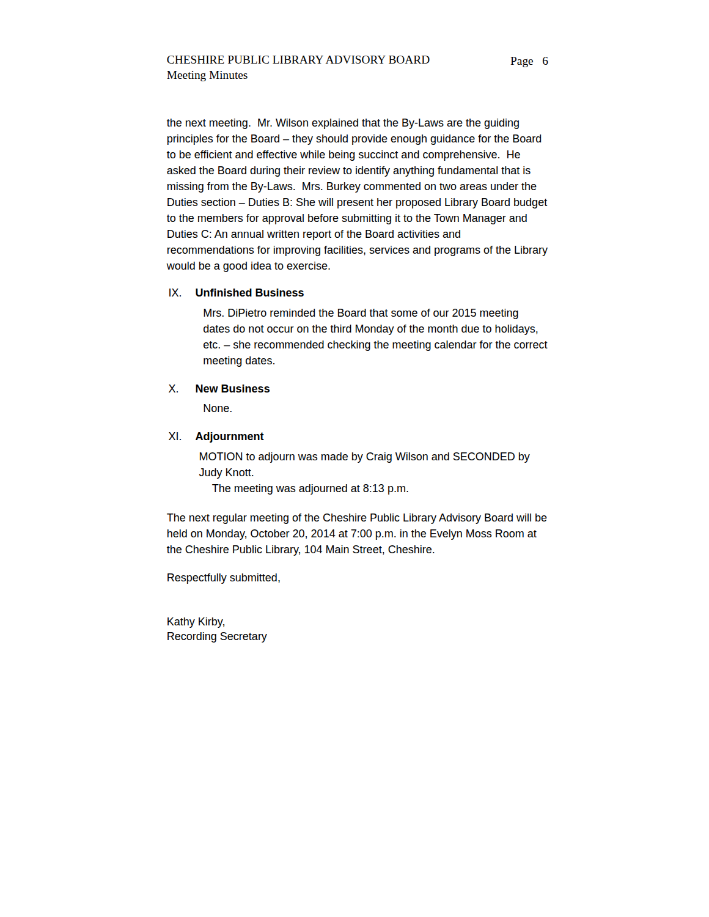CHESHIRE PUBLIC LIBRARY ADVISORY BOARD
Meeting Minutes
Page 6
the next meeting. Mr. Wilson explained that the By-Laws are the guiding principles for the Board – they should provide enough guidance for the Board to be efficient and effective while being succinct and comprehensive. He asked the Board during their review to identify anything fundamental that is missing from the By-Laws. Mrs. Burkey commented on two areas under the Duties section – Duties B: She will present her proposed Library Board budget to the members for approval before submitting it to the Town Manager and Duties C: An annual written report of the Board activities and recommendations for improving facilities, services and programs of the Library would be a good idea to exercise.
IX. Unfinished Business
Mrs. DiPietro reminded the Board that some of our 2015 meeting dates do not occur on the third Monday of the month due to holidays, etc. – she recommended checking the meeting calendar for the correct meeting dates.
X. New Business
None.
XI. Adjournment
MOTION to adjourn was made by Craig Wilson and SECONDED by Judy Knott.The meeting was adjourned at 8:13 p.m.
The next regular meeting of the Cheshire Public Library Advisory Board will be held on Monday, October 20, 2014 at 7:00 p.m. in the Evelyn Moss Room at the Cheshire Public Library, 104 Main Street, Cheshire.
Respectfully submitted,
Kathy Kirby,
Recording Secretary